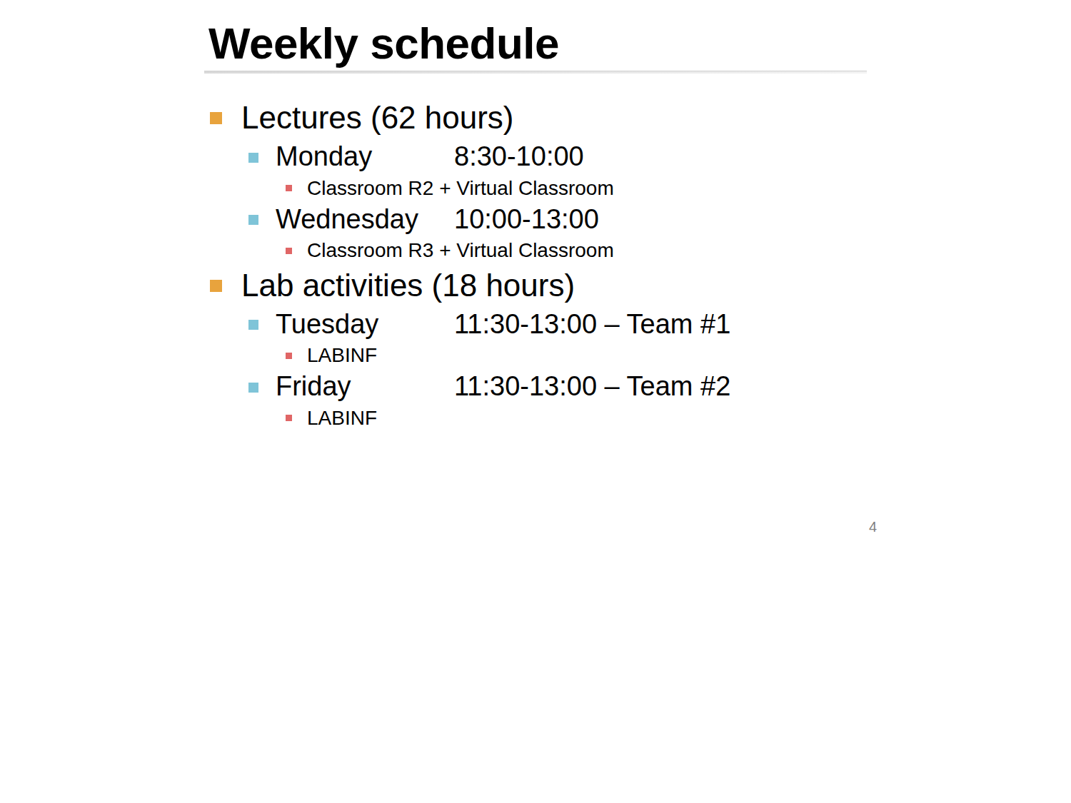Weekly schedule
Lectures (62 hours)
Monday 8:30-10:00
Classroom R2 + Virtual Classroom
Wednesday 10:00-13:00
Classroom R3 + Virtual Classroom
Lab activities (18 hours)
Tuesday 11:30-13:00 – Team #1
LABINF
Friday 11:30-13:00 – Team #2
LABINF
4